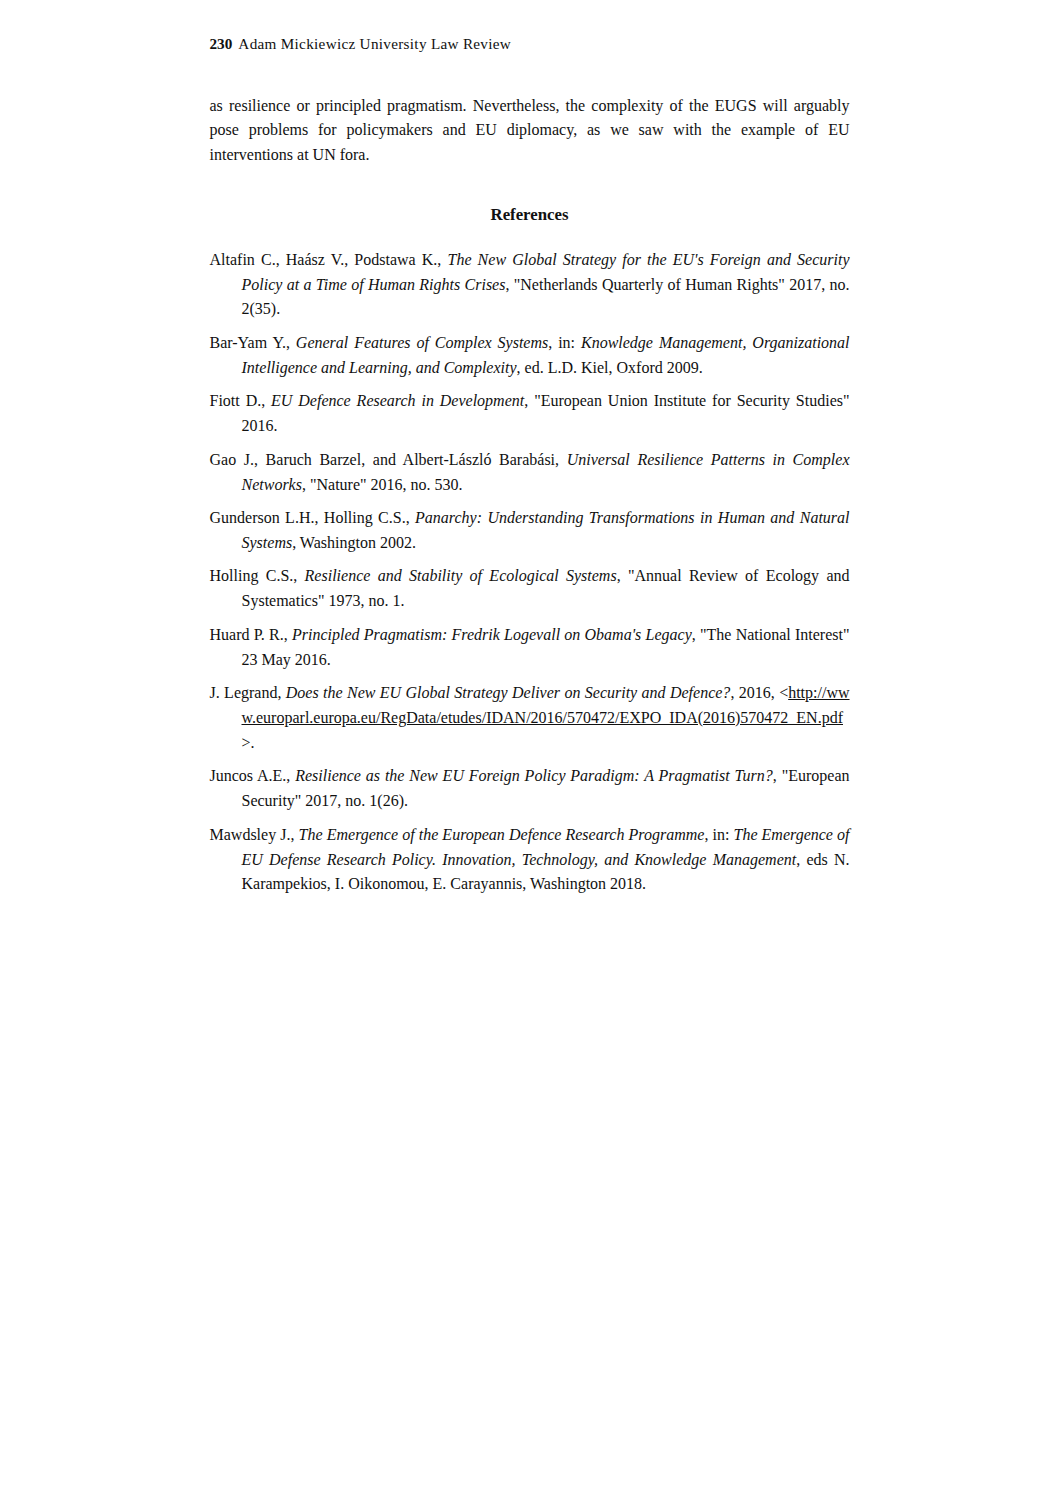230 Adam Mickiewicz University Law Review
as resilience or principled pragmatism. Nevertheless, the complexity of the EUGS will arguably pose problems for policymakers and EU diplomacy, as we saw with the example of EU interventions at UN fora.
References
Altafin C., Haász V., Podstawa K., The New Global Strategy for the EU's Foreign and Security Policy at a Time of Human Rights Crises, "Netherlands Quarterly of Human Rights" 2017, no. 2(35).
Bar-Yam Y., General Features of Complex Systems, in: Knowledge Management, Organizational Intelligence and Learning, and Complexity, ed. L.D. Kiel, Oxford 2009.
Fiott D., EU Defence Research in Development, "European Union Institute for Security Studies" 2016.
Gao J., Baruch Barzel, and Albert-László Barabási, Universal Resilience Patterns in Complex Networks, "Nature" 2016, no. 530.
Gunderson L.H., Holling C.S., Panarchy: Understanding Transformations in Human and Natural Systems, Washington 2002.
Holling C.S., Resilience and Stability of Ecological Systems, "Annual Review of Ecology and Systematics" 1973, no. 1.
Huard P. R., Principled Pragmatism: Fredrik Logevall on Obama's Legacy, "The National Interest" 23 May 2016.
J. Legrand, Does the New EU Global Strategy Deliver on Security and Defence?, 2016, <http://www.europarl.europa.eu/RegData/etudes/IDAN/2016/570472/EXPO_IDA(2016)570472_EN.pdf>.
Juncos A.E., Resilience as the New EU Foreign Policy Paradigm: A Pragmatist Turn?, "European Security" 2017, no. 1(26).
Mawdsley J., The Emergence of the European Defence Research Programme, in: The Emergence of EU Defense Research Policy. Innovation, Technology, and Knowledge Management, eds N. Karampekios, I. Oikonomou, E. Carayannis, Washington 2018.